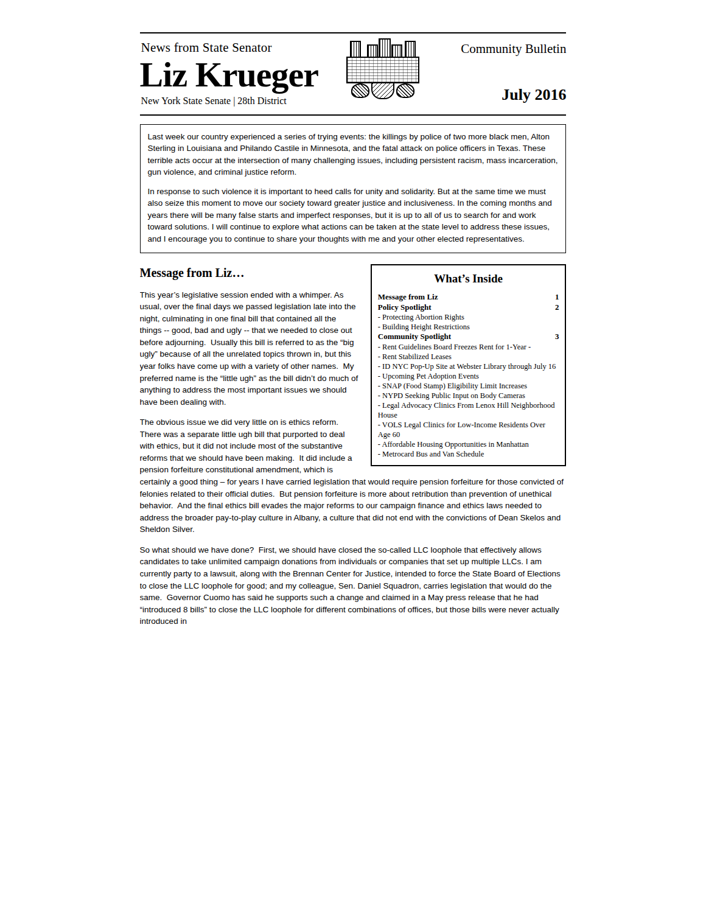News from State Senator
Liz Krueger
New York State Senate | 28th District
Community Bulletin
July 2016
Last week our country experienced a series of trying events: the killings by police of two more black men, Alton Sterling in Louisiana and Philando Castile in Minnesota, and the fatal attack on police officers in Texas. These terrible acts occur at the intersection of many challenging issues, including persistent racism, mass incarceration, gun violence, and criminal justice reform.
In response to such violence it is important to heed calls for unity and solidarity. But at the same time we must also seize this moment to move our society toward greater justice and inclusiveness. In the coming months and years there will be many false starts and imperfect responses, but it is up to all of us to search for and work toward solutions. I will continue to explore what actions can be taken at the state level to address these issues, and I encourage you to continue to share your thoughts with me and your other elected representatives.
What’s Inside
Message from Liz 1
Policy Spotlight 2
- Protecting Abortion Rights
- Building Height Restrictions
Community Spotlight 3
- Rent Guidelines Board Freezes Rent for 1-Year -
- Rent Stabilized Leases
- ID NYC Pop-Up Site at Webster Library through July 16
- Upcoming Pet Adoption Events
- SNAP (Food Stamp) Eligibility Limit Increases
- NYPD Seeking Public Input on Body Cameras
- Legal Advocacy Clinics From Lenox Hill Neighborhood House
- VOLS Legal Clinics for Low-Income Residents Over Age 60
- Affordable Housing Opportunities in Manhattan
- Metrocard Bus and Van Schedule
Message from Liz…
This year’s legislative session ended with a whimper. As usual, over the final days we passed legislation late into the night, culminating in one final bill that contained all the things -- good, bad and ugly -- that we needed to close out before adjourning. Usually this bill is referred to as the “big ugly” because of all the unrelated topics thrown in, but this year folks have come up with a variety of other names. My preferred name is the “little ugh” as the bill didn’t do much of anything to address the most important issues we should have been dealing with.
The obvious issue we did very little on is ethics reform. There was a separate little ugh bill that purported to deal with ethics, but it did not include most of the substantive reforms that we should have been making. It did include a pension forfeiture constitutional amendment, which is certainly a good thing – for years I have carried legislation that would require pension forfeiture for those convicted of felonies related to their official duties. But pension forfeiture is more about retribution than prevention of unethical behavior. And the final ethics bill evades the major reforms to our campaign finance and ethics laws needed to address the broader pay-to-play culture in Albany, a culture that did not end with the convictions of Dean Skelos and Sheldon Silver.
So what should we have done? First, we should have closed the so-called LLC loophole that effectively allows candidates to take unlimited campaign donations from individuals or companies that set up multiple LLCs. I am currently party to a lawsuit, along with the Brennan Center for Justice, intended to force the State Board of Elections to close the LLC loophole for good; and my colleague, Sen. Daniel Squadron, carries legislation that would do the same. Governor Cuomo has said he supports such a change and claimed in a May press release that he had “introduced 8 bills” to close the LLC loophole for different combinations of offices, but those bills were never actually introduced in